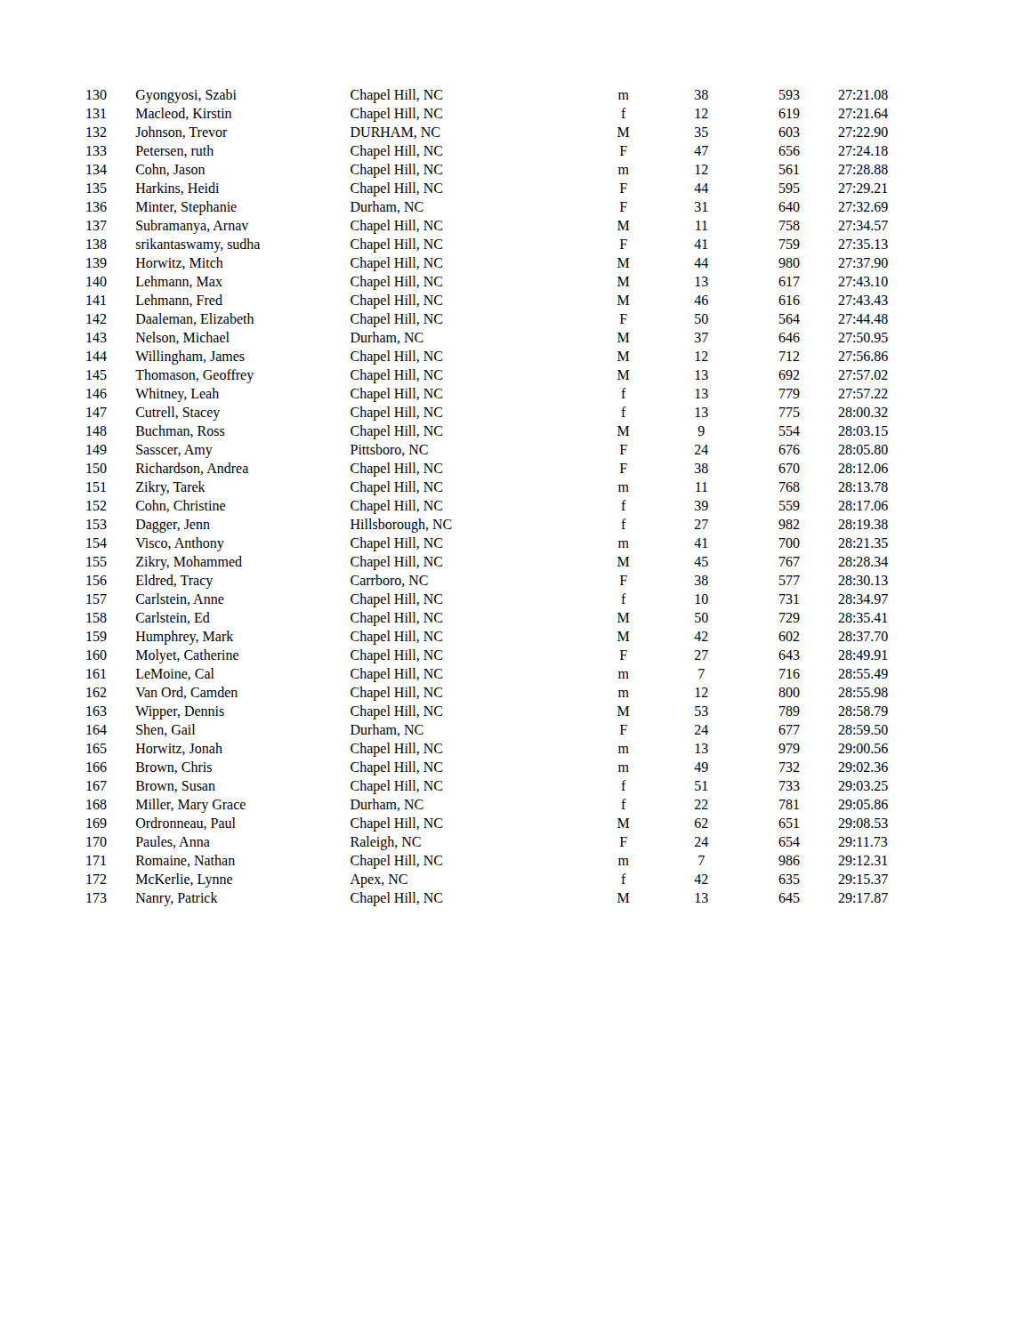| 130 | Gyongyosi, Szabi | Chapel Hill, NC | m | 38 | 593 | 27:21.08 |
| 131 | Macleod, Kirstin | Chapel Hill, NC | f | 12 | 619 | 27:21.64 |
| 132 | Johnson, Trevor | DURHAM, NC | M | 35 | 603 | 27:22.90 |
| 133 | Petersen, ruth | Chapel Hill, NC | F | 47 | 656 | 27:24.18 |
| 134 | Cohn, Jason | Chapel Hill, NC | m | 12 | 561 | 27:28.88 |
| 135 | Harkins, Heidi | Chapel Hill, NC | F | 44 | 595 | 27:29.21 |
| 136 | Minter, Stephanie | Durham, NC | F | 31 | 640 | 27:32.69 |
| 137 | Subramanya, Arnav | Chapel Hill, NC | M | 11 | 758 | 27:34.57 |
| 138 | srikantaswamy, sudha | Chapel Hill, NC | F | 41 | 759 | 27:35.13 |
| 139 | Horwitz, Mitch | Chapel Hill, NC | M | 44 | 980 | 27:37.90 |
| 140 | Lehmann, Max | Chapel Hill, NC | M | 13 | 617 | 27:43.10 |
| 141 | Lehmann, Fred | Chapel Hill, NC | M | 46 | 616 | 27:43.43 |
| 142 | Daaleman, Elizabeth | Chapel Hill, NC | F | 50 | 564 | 27:44.48 |
| 143 | Nelson, Michael | Durham, NC | M | 37 | 646 | 27:50.95 |
| 144 | Willingham, James | Chapel Hill, NC | M | 12 | 712 | 27:56.86 |
| 145 | Thomason, Geoffrey | Chapel Hill, NC | M | 13 | 692 | 27:57.02 |
| 146 | Whitney, Leah | Chapel Hill, NC | f | 13 | 779 | 27:57.22 |
| 147 | Cutrell, Stacey | Chapel Hill, NC | f | 13 | 775 | 28:00.32 |
| 148 | Buchman, Ross | Chapel Hill, NC | M | 9 | 554 | 28:03.15 |
| 149 | Sasscer, Amy | Pittsboro, NC | F | 24 | 676 | 28:05.80 |
| 150 | Richardson, Andrea | Chapel Hill, NC | F | 38 | 670 | 28:12.06 |
| 151 | Zikry, Tarek | Chapel Hill, NC | m | 11 | 768 | 28:13.78 |
| 152 | Cohn, Christine | Chapel Hill, NC | f | 39 | 559 | 28:17.06 |
| 153 | Dagger, Jenn | Hillsborough, NC | f | 27 | 982 | 28:19.38 |
| 154 | Visco, Anthony | Chapel Hill, NC | m | 41 | 700 | 28:21.35 |
| 155 | Zikry, Mohammed | Chapel Hill, NC | M | 45 | 767 | 28:28.34 |
| 156 | Eldred, Tracy | Carrboro, NC | F | 38 | 577 | 28:30.13 |
| 157 | Carlstein, Anne | Chapel Hill, NC | f | 10 | 731 | 28:34.97 |
| 158 | Carlstein, Ed | Chapel Hill, NC | M | 50 | 729 | 28:35.41 |
| 159 | Humphrey, Mark | Chapel Hill, NC | M | 42 | 602 | 28:37.70 |
| 160 | Molyet, Catherine | Chapel Hill, NC | F | 27 | 643 | 28:49.91 |
| 161 | LeMoine, Cal | Chapel Hill, NC | m | 7 | 716 | 28:55.49 |
| 162 | Van Ord, Camden | Chapel Hill, NC | m | 12 | 800 | 28:55.98 |
| 163 | Wipper, Dennis | Chapel Hill, NC | M | 53 | 789 | 28:58.79 |
| 164 | Shen, Gail | Durham, NC | F | 24 | 677 | 28:59.50 |
| 165 | Horwitz, Jonah | Chapel Hill, NC | m | 13 | 979 | 29:00.56 |
| 166 | Brown, Chris | Chapel Hill, NC | m | 49 | 732 | 29:02.36 |
| 167 | Brown, Susan | Chapel Hill, NC | f | 51 | 733 | 29:03.25 |
| 168 | Miller, Mary Grace | Durham, NC | f | 22 | 781 | 29:05.86 |
| 169 | Ordronneau, Paul | Chapel Hill, NC | M | 62 | 651 | 29:08.53 |
| 170 | Paules, Anna | Raleigh, NC | F | 24 | 654 | 29:11.73 |
| 171 | Romaine, Nathan | Chapel Hill, NC | m | 7 | 986 | 29:12.31 |
| 172 | McKerlie, Lynne | Apex, NC | f | 42 | 635 | 29:15.37 |
| 173 | Nanry, Patrick | Chapel Hill, NC | M | 13 | 645 | 29:17.87 |